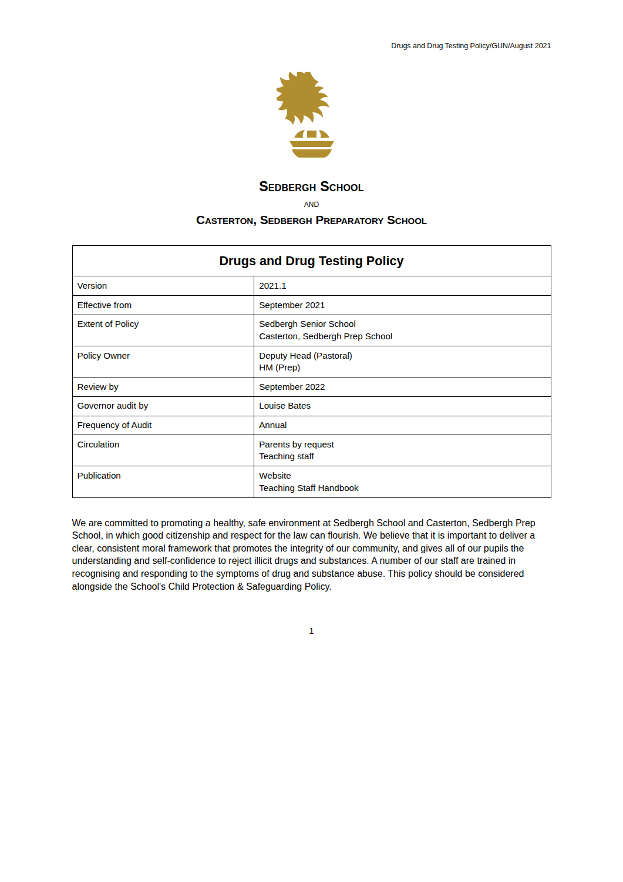Drugs and Drug Testing Policy/GUN/August 2021
Sedbergh School
and
Casterton, Sedbergh Preparatory School
Drugs and Drug Testing Policy
| Version | 2021.1 |
| Effective from | September 2021 |
| Extent of Policy | Sedbergh Senior School Casterton, Sedbergh Prep School |
| Policy Owner | Deputy Head (Pastoral) HM (Prep) |
| Review by | September 2022 |
| Governor audit by | Louise Bates |
| Frequency of Audit | Annual |
| Circulation | Parents by request Teaching staff |
| Publication | Website Teaching Staff Handbook |
We are committed to promoting a healthy, safe environment at Sedbergh School and Casterton, Sedbergh Prep School, in which good citizenship and respect for the law can flourish. We believe that it is important to deliver a clear, consistent moral framework that promotes the integrity of our community, and gives all of our pupils the understanding and self-confidence to reject illicit drugs and substances. A number of our staff are trained in recognising and responding to the symptoms of drug and substance abuse. This policy should be considered alongside the School's Child Protection & Safeguarding Policy.
1